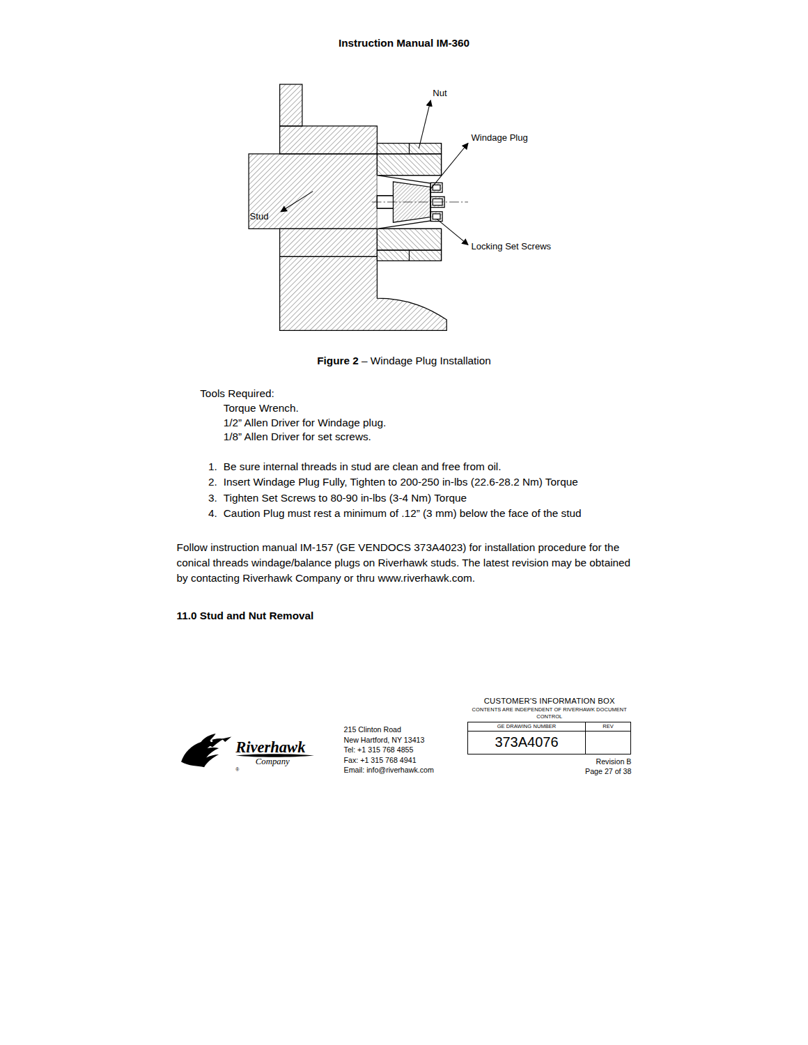Instruction Manual IM-360
Cross-sectional drawing of windage plug installation Sectional view showing a stud with internal conical threads, a windage plug inserted into the stud, a nut surrounding the stud, and locking set screws securing the plug. Nut Windage Plug Stud Locking Set Screws
Figure 2 – Windage Plug Installation
Tools Required:
Torque Wrench.
1/2” Allen Driver for Windage plug.
1/8” Allen Driver for set screws.
Be sure internal threads in stud are clean and free from oil.
Insert Windage Plug Fully, Tighten to 200-250 in-lbs (22.6-28.2 Nm) Torque
Tighten Set Screws to 80-90 in-lbs (3-4 Nm) Torque
Caution Plug must rest a minimum of .12” (3 mm) below the face of the stud
Follow instruction manual IM-157 (GE VENDOCS 373A4023) for installation procedure for the conical threads windage/balance plugs on Riverhawk studs. The latest revision may be obtained by contacting Riverhawk Company or thru www.riverhawk.com.
11.0 Stud and Nut Removal
Riverhawk Company ®
215 Clinton Road
New Hartford, NY 13413
Tel: +1 315 768 4855
Fax: +1 315 768 4941
Email: info@riverhawk.com
CUSTOMER'S INFORMATION BOX
CONTENTS ARE INDEPENDENT OF RIVERHAWK DOCUMENT CONTROL
| GE DRAWING NUMBER | REV |
| --- | --- |
| 373A4076 | |
Revision B
Page 27 of 38